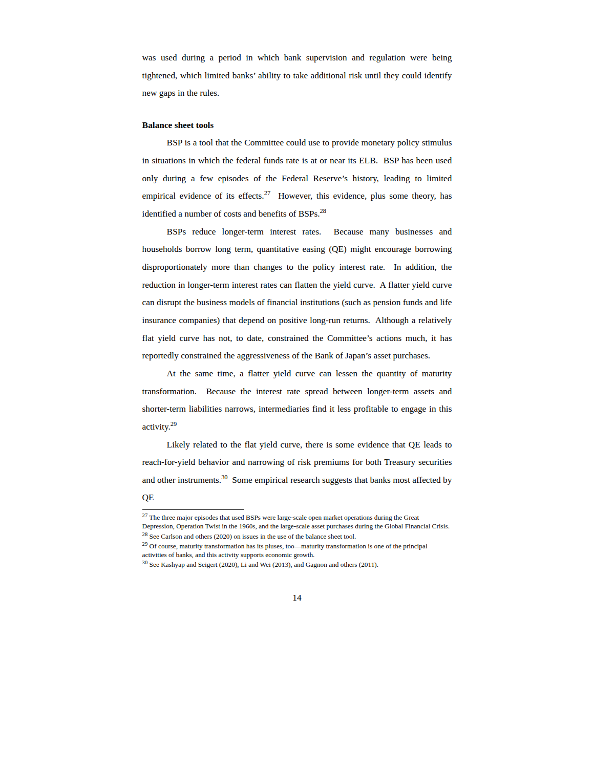was used during a period in which bank supervision and regulation were being tightened, which limited banks’ ability to take additional risk until they could identify new gaps in the rules.
Balance sheet tools
BSP is a tool that the Committee could use to provide monetary policy stimulus in situations in which the federal funds rate is at or near its ELB. BSP has been used only during a few episodes of the Federal Reserve’s history, leading to limited empirical evidence of its effects.27 However, this evidence, plus some theory, has identified a number of costs and benefits of BSPs.28
BSPs reduce longer-term interest rates. Because many businesses and households borrow long term, quantitative easing (QE) might encourage borrowing disproportionately more than changes to the policy interest rate. In addition, the reduction in longer-term interest rates can flatten the yield curve. A flatter yield curve can disrupt the business models of financial institutions (such as pension funds and life insurance companies) that depend on positive long-run returns. Although a relatively flat yield curve has not, to date, constrained the Committee’s actions much, it has reportedly constrained the aggressiveness of the Bank of Japan’s asset purchases.
At the same time, a flatter yield curve can lessen the quantity of maturity transformation. Because the interest rate spread between longer-term assets and shorter-term liabilities narrows, intermediaries find it less profitable to engage in this activity.29
Likely related to the flat yield curve, there is some evidence that QE leads to reach-for-yield behavior and narrowing of risk premiums for both Treasury securities and other instruments.30 Some empirical research suggests that banks most affected by QE
27 The three major episodes that used BSPs were large-scale open market operations during the Great Depression, Operation Twist in the 1960s, and the large-scale asset purchases during the Global Financial Crisis.
28 See Carlson and others (2020) on issues in the use of the balance sheet tool.
29 Of course, maturity transformation has its pluses, too—maturity transformation is one of the principal activities of banks, and this activity supports economic growth.
30 See Kashyap and Seigert (2020), Li and Wei (2013), and Gagnon and others (2011).
14